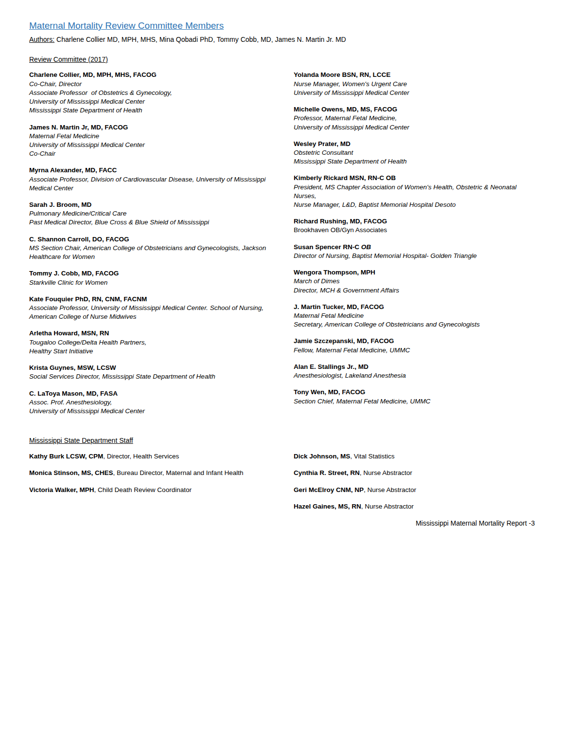Maternal Mortality Review Committee Members
Authors: Charlene Collier MD, MPH, MHS, Mina Qobadi PhD, Tommy Cobb, MD, James N. Martin Jr. MD
Review Committee (2017)
Charlene Collier, MD, MPH, MHS, FACOG
Co-Chair, Director
Associate Professor of Obstetrics & Gynecology,
University of Mississippi Medical Center
Mississippi State Department of Health
James N. Martin Jr, MD, FACOG
Maternal Fetal Medicine
University of Mississippi Medical Center
Co-Chair
Myrna Alexander, MD, FACC
Associate Professor, Division of Cardiovascular Disease, University of Mississippi Medical Center
Sarah J. Broom, MD
Pulmonary Medicine/Critical Care
Past Medical Director, Blue Cross & Blue Shield of Mississippi
C. Shannon Carroll, DO, FACOG
MS Section Chair, American College of Obstetricians and Gynecologists, Jackson Healthcare for Women
Tommy J. Cobb, MD, FACOG
Starkville Clinic for Women
Kate Fouquier PhD, RN, CNM, FACNM
Associate Professor, University of Mississippi Medical Center. School of Nursing,
American College of Nurse Midwives
Arletha Howard, MSN, RN
Tougaloo College/Delta Health Partners,
Healthy Start Initiative
Krista Guynes, MSW, LCSW
Social Services Director, Mississippi State Department of Health
C. LaToya Mason, MD, FASA
Assoc. Prof. Anesthesiology,
University of Mississippi Medical Center
Yolanda Moore BSN, RN, LCCE
Nurse Manager, Women's Urgent Care
University of Mississippi Medical Center
Michelle Owens, MD, MS, FACOG
Professor, Maternal Fetal Medicine,
University of Mississippi Medical Center
Wesley Prater, MD
Obstetric Consultant
Mississippi State Department of Health
Kimberly Rickard MSN, RN-C OB
President, MS Chapter Association of Women's Health, Obstetric & Neonatal Nurses,
Nurse Manager, L&D, Baptist Memorial Hospital Desoto
Richard Rushing, MD, FACOG
Brookhaven OB/Gyn Associates
Susan Spencer RN-C OB
Director of Nursing, Baptist Memorial Hospital- Golden Triangle
Wengora Thompson, MPH
March of Dimes
Director, MCH & Government Affairs
J. Martin Tucker, MD, FACOG
Maternal Fetal Medicine
Secretary, American College of Obstetricians and Gynecologists
Jamie Szczepanski, MD, FACOG
Fellow, Maternal Fetal Medicine, UMMC
Alan E. Stallings Jr., MD
Anesthesiologist, Lakeland Anesthesia
Tony Wen, MD, FACOG
Section Chief, Maternal Fetal Medicine, UMMC
Mississippi State Department Staff
Kathy Burk LCSW, CPM, Director, Health Services
Monica Stinson, MS, CHES, Bureau Director, Maternal and Infant Health
Victoria Walker, MPH, Child Death Review Coordinator
Dick Johnson, MS, Vital Statistics
Cynthia R. Street, RN, Nurse Abstractor
Geri McElroy CNM, NP, Nurse Abstractor
Hazel Gaines, MS, RN, Nurse Abstractor
Mississippi Maternal Mortality Report -3